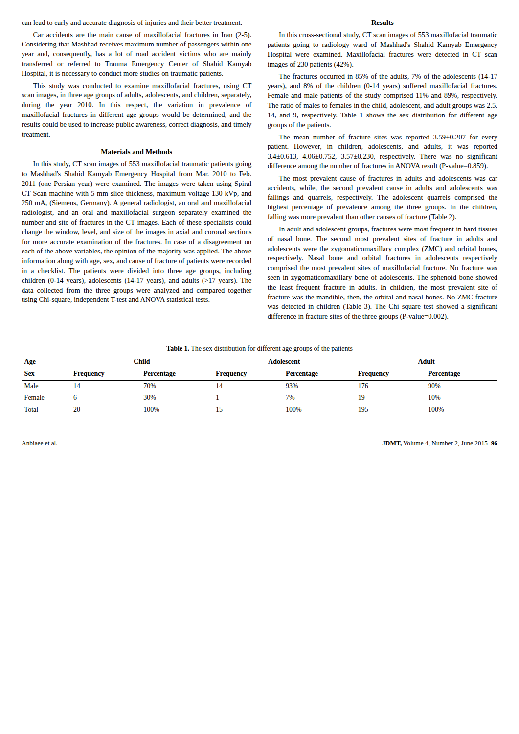can lead to early and accurate diagnosis of injuries and their better treatment.
Car accidents are the main cause of maxillofacial fractures in Iran (2-5). Considering that Mashhad receives maximum number of passengers within one year and, consequently, has a lot of road accident victims who are mainly transferred or referred to Trauma Emergency Center of Shahid Kamyab Hospital, it is necessary to conduct more studies on traumatic patients.
This study was conducted to examine maxillofacial fractures, using CT scan images, in three age groups of adults, adolescents, and children, separately, during the year 2010. In this respect, the variation in prevalence of maxillofacial fractures in different age groups would be determined, and the results could be used to increase public awareness, correct diagnosis, and timely treatment.
Materials and Methods
In this study, CT scan images of 553 maxillofacial traumatic patients going to Mashhad's Shahid Kamyab Emergency Hospital from Mar. 2010 to Feb. 2011 (one Persian year) were examined. The images were taken using Spiral CT Scan machine with 5 mm slice thickness, maximum voltage 130 kVp, and 250 mA, (Siemens, Germany). A general radiologist, an oral and maxillofacial radiologist, and an oral and maxillofacial surgeon separately examined the number and site of fractures in the CT images. Each of these specialists could change the window, level, and size of the images in axial and coronal sections for more accurate examination of the fractures. In case of a disagreement on each of the above variables, the opinion of the majority was applied. The above information along with age, sex, and cause of fracture of patients were recorded in a checklist. The patients were divided into three age groups, including children (0-14 years), adolescents (14-17 years), and adults (>17 years). The data collected from the three groups were analyzed and compared together using Chi-square, independent T-test and ANOVA statistical tests.
Results
In this cross-sectional study, CT scan images of 553 maxillofacial traumatic patients going to radiology ward of Mashhad's Shahid Kamyab Emergency Hospital were examined. Maxillofacial fractures were detected in CT scan images of 230 patients (42%).
The fractures occurred in 85% of the adults, 7% of the adolescents (14-17 years), and 8% of the children (0-14 years) suffered maxillofacial fractures. Female and male patients of the study comprised 11% and 89%, respectively. The ratio of males to females in the child, adolescent, and adult groups was 2.5, 14, and 9, respectively. Table 1 shows the sex distribution for different age groups of the patients.
The mean number of fracture sites was reported 3.59±0.207 for every patient. However, in children, adolescents, and adults, it was reported 3.4±0.613, 4.06±0.752, 3.57±0.230, respectively. There was no significant difference among the number of fractures in ANOVA result (P-value=0.859).
The most prevalent cause of fractures in adults and adolescents was car accidents, while, the second prevalent cause in adults and adolescents was fallings and quarrels, respectively. The adolescent quarrels comprised the highest percentage of prevalence among the three groups. In the children, falling was more prevalent than other causes of fracture (Table 2).
In adult and adolescent groups, fractures were most frequent in hard tissues of nasal bone. The second most prevalent sites of fracture in adults and adolescents were the zygomaticomaxillary complex (ZMC) and orbital bones, respectively. Nasal bone and orbital fractures in adolescents respectively comprised the most prevalent sites of maxillofacial fracture. No fracture was seen in zygomaticomaxillary bone of adolescents. The sphenoid bone showed the least frequent fracture in adults. In children, the most prevalent site of fracture was the mandible, then, the orbital and nasal bones. No ZMC fracture was detected in children (Table 3). The Chi square test showed a significant difference in fracture sites of the three groups (P-value=0.002).
Table 1. The sex distribution for different age groups of the patients
| Age | Child | Adolescent | Adult |
| --- | --- | --- | --- |
| Sex | Frequency | Percentage | Frequency | Percentage | Frequency | Percentage |
| Male | 14 | 70% | 14 | 93% | 176 | 90% |
| Female | 6 | 30% | 1 | 7% | 19 | 10% |
| Total | 20 | 100% | 15 | 100% | 195 | 100% |
Anbiaee et al.
JDMT, Volume 4, Number 2, June 2015 96